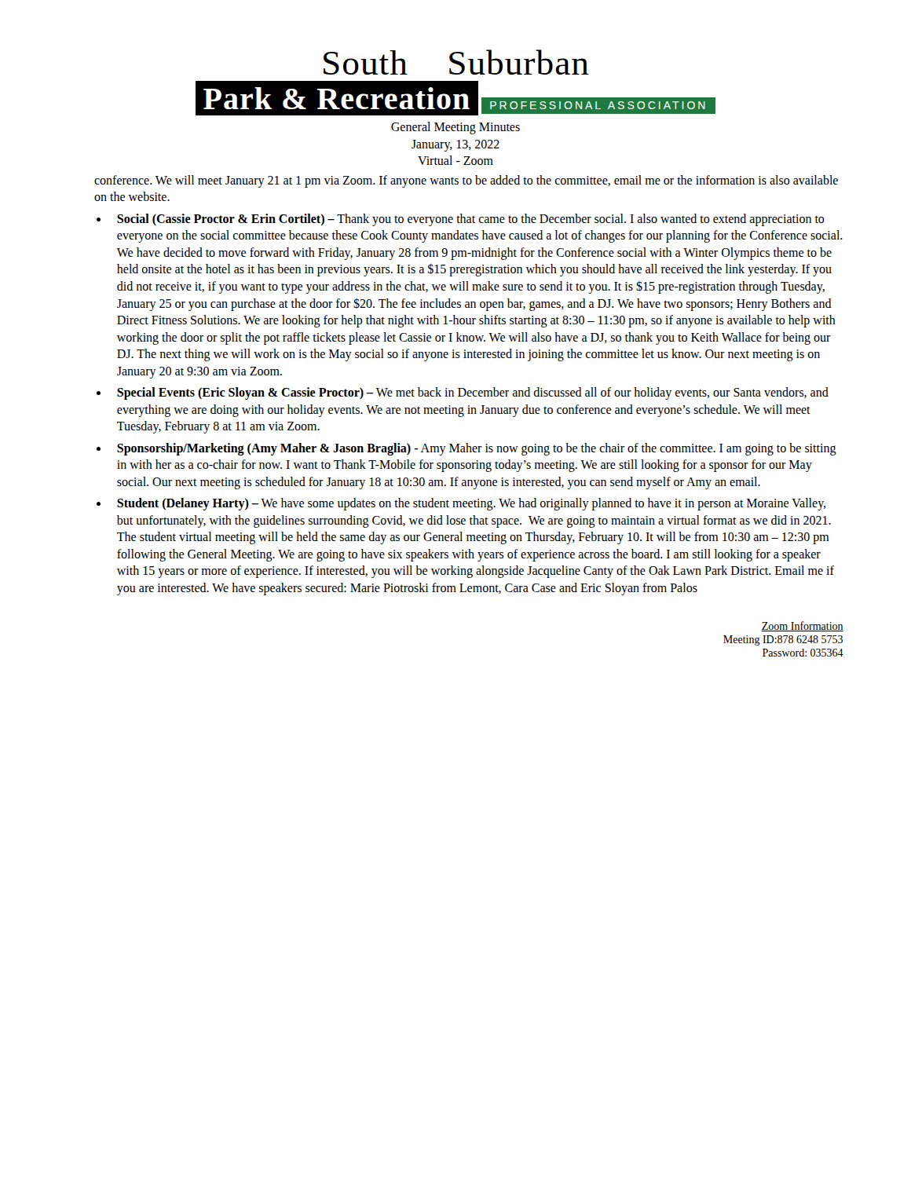South Suburban
Park & Recreation
PROFESSIONAL ASSOCIATION
General Meeting Minutes
January, 13, 2022
Virtual - Zoom
conference. We will meet January 21 at 1 pm via Zoom. If anyone wants to be added to the committee, email me or the information is also available on the website.
Social (Cassie Proctor & Erin Cortilet) – Thank you to everyone that came to the December social. I also wanted to extend appreciation to everyone on the social committee because these Cook County mandates have caused a lot of changes for our planning for the Conference social. We have decided to move forward with Friday, January 28 from 9 pm-midnight for the Conference social with a Winter Olympics theme to be held onsite at the hotel as it has been in previous years. It is a $15 preregistration which you should have all received the link yesterday. If you did not receive it, if you want to type your address in the chat, we will make sure to send it to you. It is $15 pre-registration through Tuesday, January 25 or you can purchase at the door for $20. The fee includes an open bar, games, and a DJ. We have two sponsors; Henry Bothers and Direct Fitness Solutions. We are looking for help that night with 1-hour shifts starting at 8:30 – 11:30 pm, so if anyone is available to help with working the door or split the pot raffle tickets please let Cassie or I know. We will also have a DJ, so thank you to Keith Wallace for being our DJ. The next thing we will work on is the May social so if anyone is interested in joining the committee let us know. Our next meeting is on January 20 at 9:30 am via Zoom.
Special Events (Eric Sloyan & Cassie Proctor) – We met back in December and discussed all of our holiday events, our Santa vendors, and everything we are doing with our holiday events. We are not meeting in January due to conference and everyone’s schedule. We will meet Tuesday, February 8 at 11 am via Zoom.
Sponsorship/Marketing (Amy Maher & Jason Braglia) - Amy Maher is now going to be the chair of the committee. I am going to be sitting in with her as a co-chair for now. I want to Thank T-Mobile for sponsoring today’s meeting. We are still looking for a sponsor for our May social. Our next meeting is scheduled for January 18 at 10:30 am. If anyone is interested, you can send myself or Amy an email.
Student (Delaney Harty) – We have some updates on the student meeting. We had originally planned to have it in person at Moraine Valley, but unfortunately, with the guidelines surrounding Covid, we did lose that space. We are going to maintain a virtual format as we did in 2021. The student virtual meeting will be held the same day as our General meeting on Thursday, February 10. It will be from 10:30 am – 12:30 pm following the General Meeting. We are going to have six speakers with years of experience across the board. I am still looking for a speaker with 15 years or more of experience. If interested, you will be working alongside Jacqueline Canty of the Oak Lawn Park District. Email me if you are interested. We have speakers secured: Marie Piotroski from Lemont, Cara Case and Eric Sloyan from Palos
Zoom Information
Meeting ID:878 6248 5753
Password: 035364